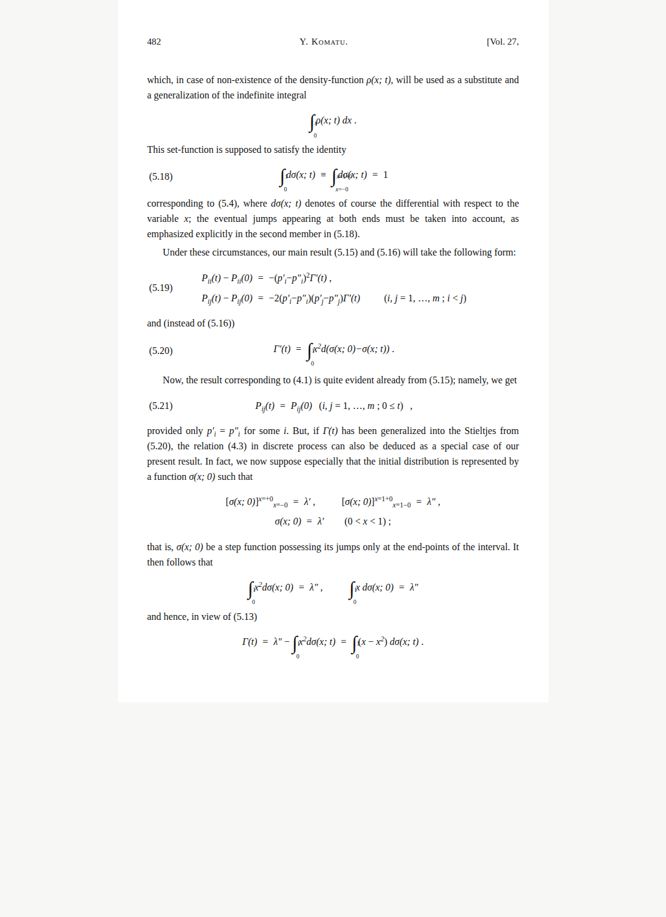482 Y. Komatu. [Vol. 27,
which, in case of non-existence of the density-function ρ(x; t), will be used as a substitute and a generalization of the indefinite integral
∫x 0 ρ(x; t) dx .
This set-function is supposed to satisfy the identity
(5.18) ∫10 dσ(x; t) ≡ ∫x=1+0 x=−0 dσ(x; t) = 1
corresponding to (5.4), where dσ(x; t) denotes of course the differential with respect to the variable x; the eventual jumps appearing at both ends must be taken into account, as emphasized explicitly in the second member in (5.18).
Under these circumstances, our main result (5.15) and (5.16) will take the following form:
(5.19)
Pii(t) − Pii(0) = −(p′i−p″i)2Γ′(t) ,
Pij(t) − Pij(0) = −2(p′i−p″i)(p′j−p″j)Γ′(t)
(i, j = 1, …, m ; i < j)
and (instead of (5.16))
(5.20) Γ′(t) = ∫10 x2d(σ(x; 0)−σ(x; t)) .
Now, the result corresponding to (4.1) is quite evident already from (5.15); namely, we get
(5.21) Pij(t) = Pij(0) (i, j = 1, …, m ; 0 ≤ t) ,
provided only p′i = p″i for some i. But, if Γ(t) has been generalized into the Stieltjes from (5.20), the relation (4.3) in discrete process can also be deduced as a special case of our present result. In fact, we now suppose especially that the initial distribution is represented by a function σ(x; 0) such that
[σ(x; 0)]x=+0x=−0 = λ′ , [σ(x; 0)]x=1+0x=1−0 = λ″ ,
σ(x; 0) = λ′ (0 < x < 1) ;
that is, σ(x; 0) be a step function possessing its jumps only at the end-points of the interval. It then follows that
∫10 x2dσ(x; 0) = λ″ , ∫10 x dσ(x; 0) = λ″
and hence, in view of (5.13)
Γ(t) = λ″ − ∫10 x2dσ(x; t) = ∫10(x − x2) dσ(x; t) .